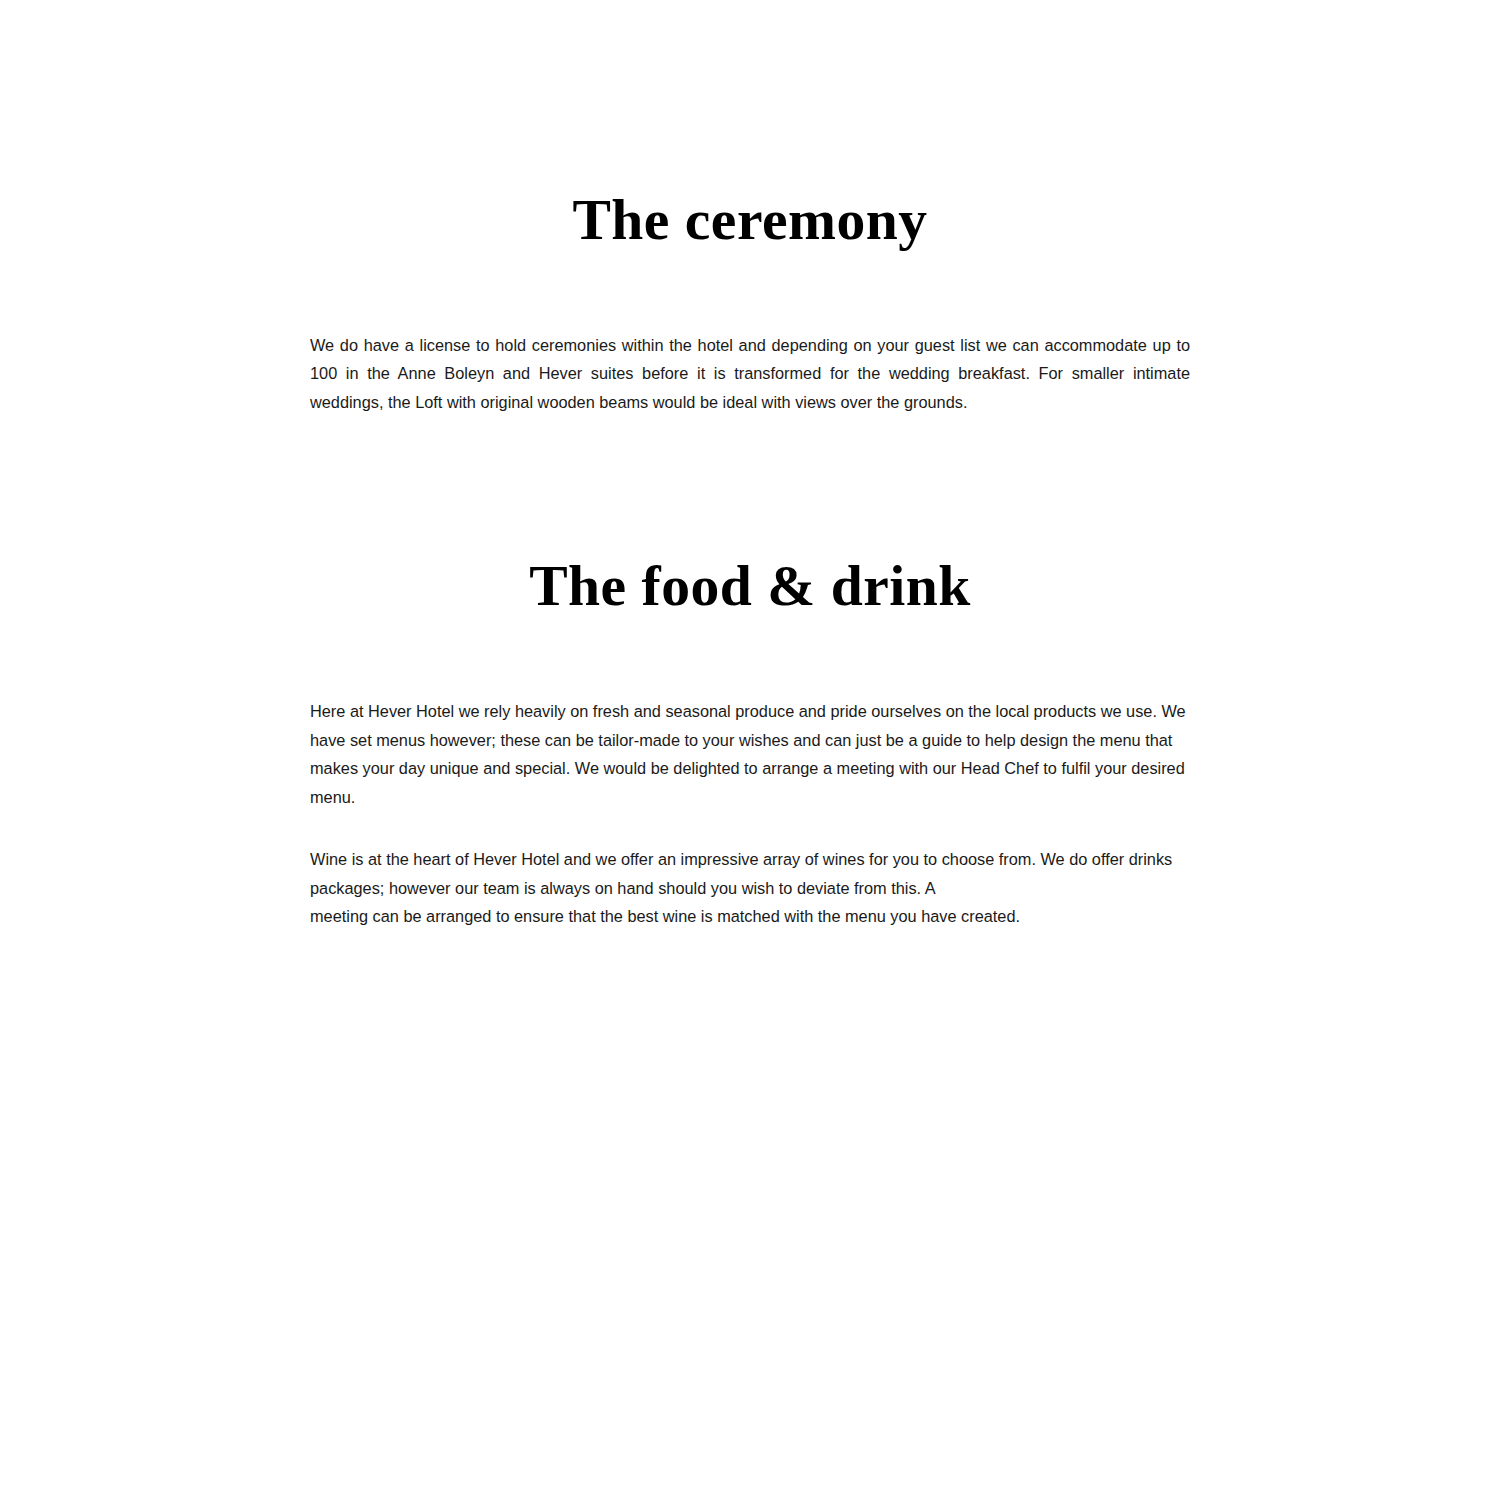The ceremony
We do have a license to hold ceremonies within the hotel and depending on your guest list we can accommodate up to 100 in the Anne Boleyn and Hever suites before it is transformed for the wedding breakfast. For smaller intimate weddings, the Loft with original wooden beams would be ideal with views over the grounds.
The food & drink
Here at Hever Hotel we rely heavily on fresh and seasonal produce and pride ourselves on the local products we use. We have set menus however; these can be tailor-made to your wishes and can just be a guide to help design the menu that makes your day unique and special. We would be delighted to arrange a meeting with our Head Chef to fulfil your desired menu.
Wine is at the heart of Hever Hotel and we offer an impressive array of wines for you to choose from. We do offer drinks packages; however our team is always on hand should you wish to deviate from this. A meeting can be arranged to ensure that the best wine is matched with the menu you have created.